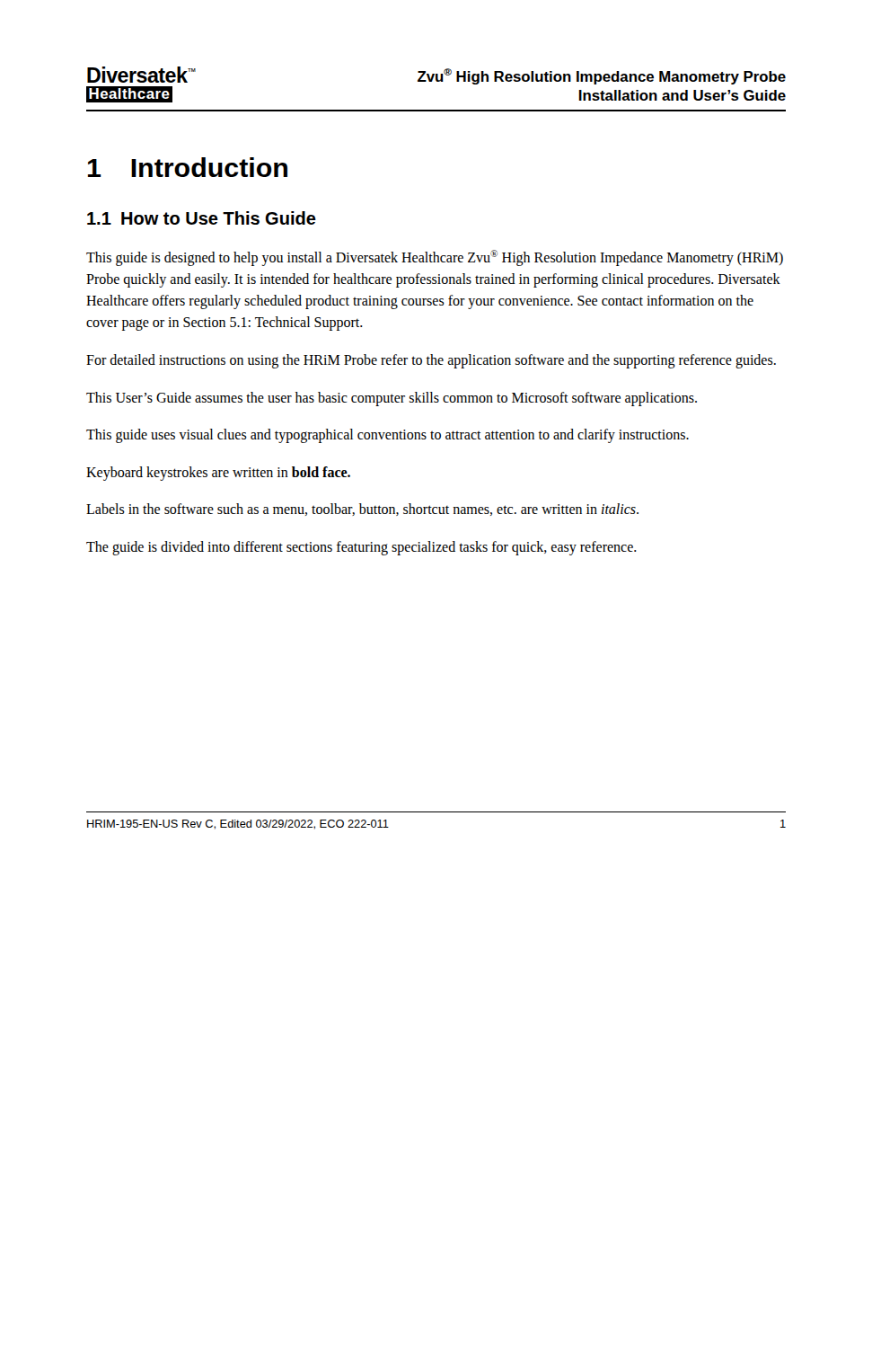Diversatek™
Healthcare
Zvu® High Resolution Impedance Manometry Probe
Installation and User’s Guide
1 Introduction
1.1 How to Use This Guide
This guide is designed to help you install a Diversatek Healthcare Zvu® High Resolution Impedance Manometry (HRiM) Probe quickly and easily. It is intended for healthcare professionals trained in performing clinical procedures. Diversatek Healthcare offers regularly scheduled product training courses for your convenience. See contact information on the cover page or in Section 5.1: Technical Support.
For detailed instructions on using the HRiM Probe refer to the application software and the supporting reference guides.
This User’s Guide assumes the user has basic computer skills common to Microsoft software applications.
This guide uses visual clues and typographical conventions to attract attention to and clarify instructions.
Keyboard keystrokes are written in bold face.
Labels in the software such as a menu, toolbar, button, shortcut names, etc. are written in italics.
The guide is divided into different sections featuring specialized tasks for quick, easy reference.
HRIM-195-EN-US Rev C, Edited 03/29/2022, ECO 222-011 1